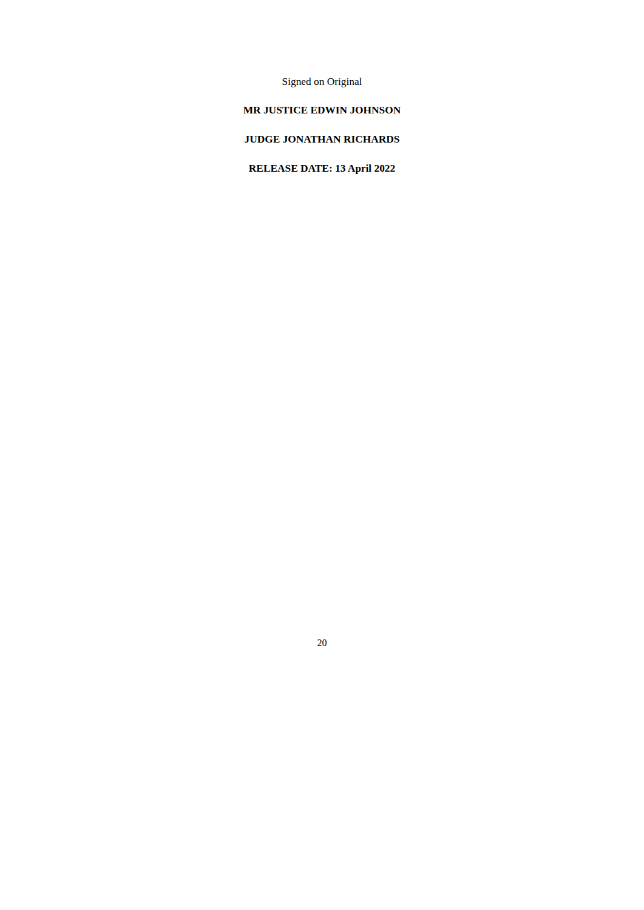Signed on Original
MR JUSTICE EDWIN JOHNSON
JUDGE JONATHAN RICHARDS
RELEASE DATE: 13 April 2022
20